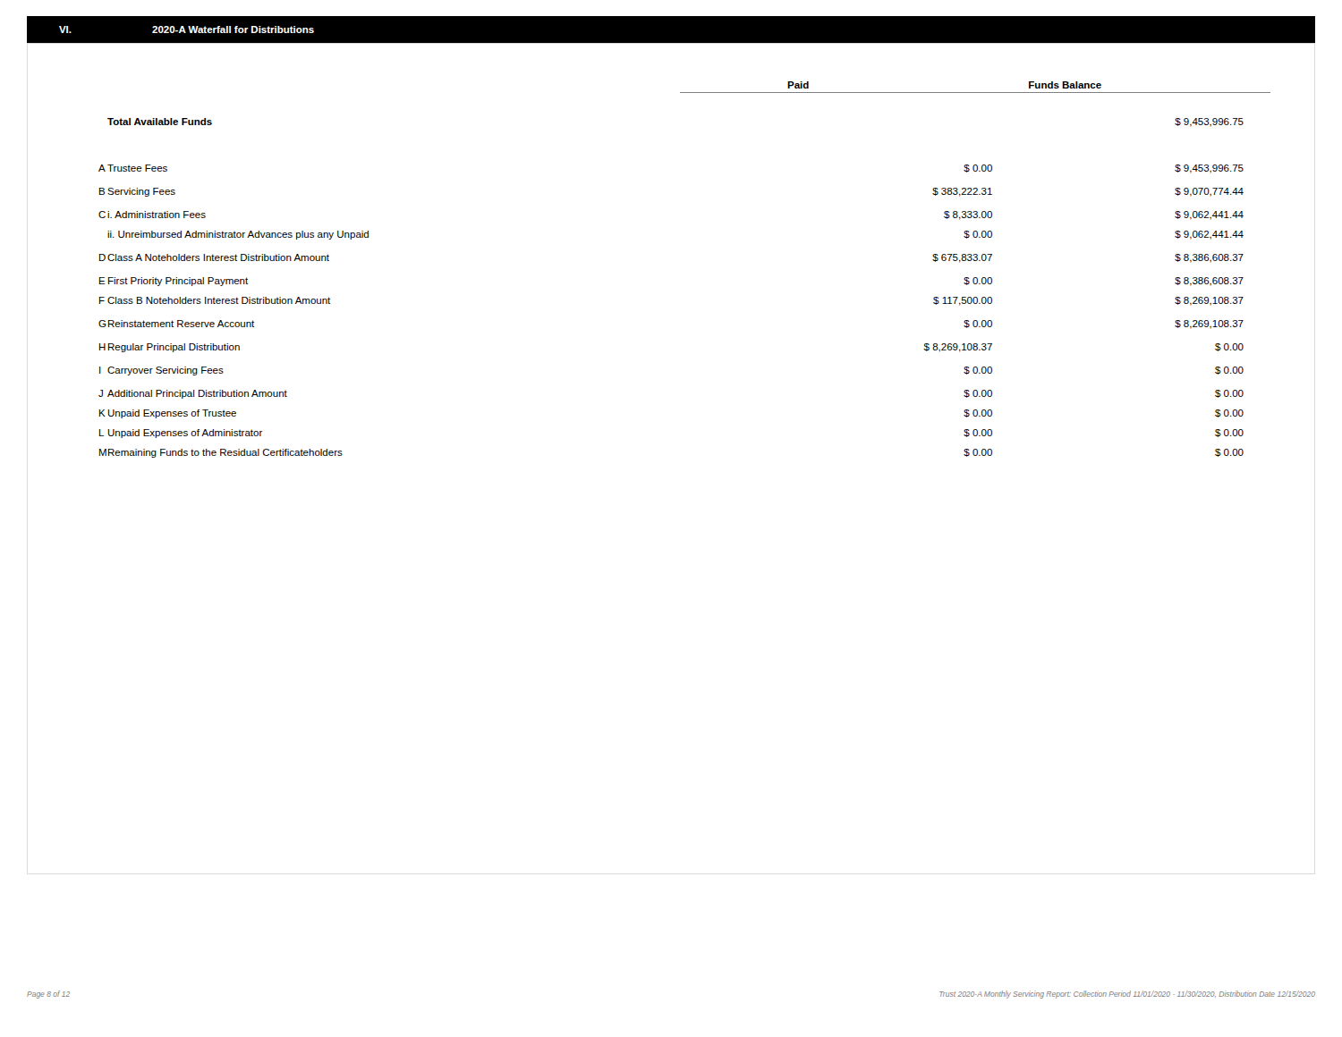VI. 2020-A Waterfall for Distributions
| | | Paid | Funds Balance |
| | Total Available Funds | | $ 9,453,996.75 |
| A | Trustee Fees | $ 0.00 | $ 9,453,996.75 |
| B | Servicing Fees | $ 383,222.31 | $ 9,070,774.44 |
| C | i. Administration Fees | $ 8,333.00 | $ 9,062,441.44 |
| | ii. Unreimbursed Administrator Advances plus any Unpaid | $ 0.00 | $ 9,062,441.44 |
| D | Class A Noteholders Interest Distribution Amount | $ 675,833.07 | $ 8,386,608.37 |
| E | First Priority Principal Payment | $ 0.00 | $ 8,386,608.37 |
| F | Class B Noteholders Interest Distribution Amount | $ 117,500.00 | $ 8,269,108.37 |
| G | Reinstatement Reserve Account | $ 0.00 | $ 8,269,108.37 |
| H | Regular Principal Distribution | $ 8,269,108.37 | $ 0.00 |
| I | Carryover Servicing Fees | $ 0.00 | $ 0.00 |
| J | Additional Principal Distribution Amount | $ 0.00 | $ 0.00 |
| K | Unpaid Expenses of Trustee | $ 0.00 | $ 0.00 |
| L | Unpaid Expenses of Administrator | $ 0.00 | $ 0.00 |
| M | Remaining Funds to the Residual Certificateholders | $ 0.00 | $ 0.00 |
Page 8 of 12 Trust 2020-A Monthly Servicing Report: Collection Period 11/01/2020 - 11/30/2020, Distribution Date 12/15/2020